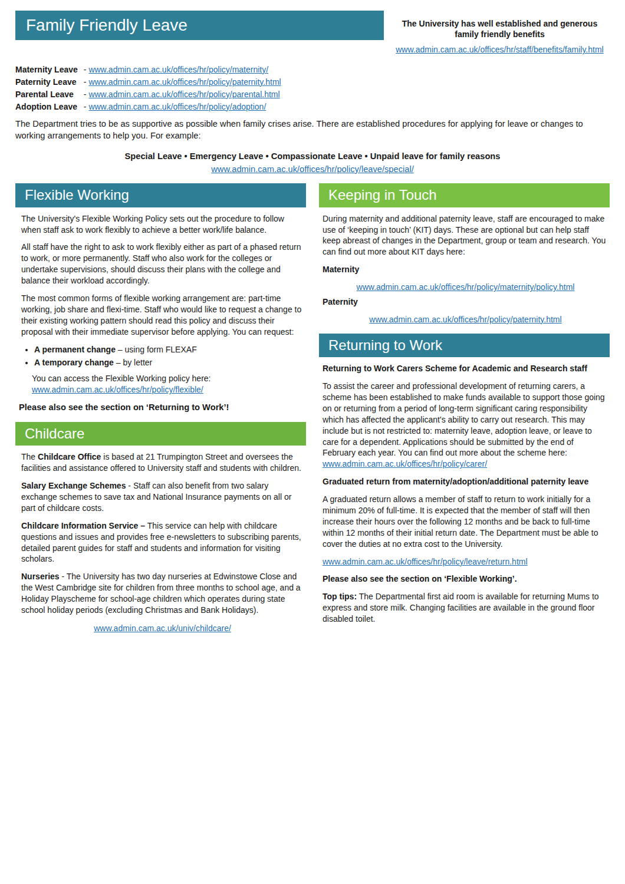Family Friendly Leave
The University has well established and generous family friendly benefits www.admin.cam.ac.uk/offices/hr/staff/benefits/family.html
| Maternity Leave | - www.admin.cam.ac.uk/offices/hr/policy/maternity/ |
| Paternity Leave | - www.admin.cam.ac.uk/offices/hr/policy/paternity.html |
| Parental Leave | - www.admin.cam.ac.uk/offices/hr/policy/parental.html |
| Adoption Leave | - www.admin.cam.ac.uk/offices/hr/policy/adoption/ |
The Department tries to be as supportive as possible when family crises arise. There are established procedures for applying for leave or changes to working arrangements to help you. For example:
Special Leave • Emergency Leave • Compassionate Leave • Unpaid leave for family reasons
www.admin.cam.ac.uk/offices/hr/policy/leave/special/
Flexible Working
The University's Flexible Working Policy sets out the procedure to follow when staff ask to work flexibly to achieve a better work/life balance.
All staff have the right to ask to work flexibly either as part of a phased return to work, or more permanently. Staff who also work for the colleges or undertake supervisions, should discuss their plans with the college and balance their workload accordingly.
The most common forms of flexible working arrangement are: part-time working, job share and flexi-time. Staff who would like to request a change to their existing working pattern should read this policy and discuss their proposal with their immediate supervisor before applying. You can request:
A permanent change – using form FLEXAF
A temporary change – by letter
You can access the Flexible Working policy here:
www.admin.cam.ac.uk/offices/hr/policy/flexible/
Please also see the section on ‘Returning to Work’!
Childcare
The Childcare Office is based at 21 Trumpington Street and oversees the facilities and assistance offered to University staff and students with children.
Salary Exchange Schemes - Staff can also benefit from two salary exchange schemes to save tax and National Insurance payments on all or part of childcare costs.
Childcare Information Service – This service can help with childcare questions and issues and provides free e-newsletters to subscribing parents, detailed parent guides for staff and students and information for visiting scholars.
Nurseries - The University has two day nurseries at Edwinstowe Close and the West Cambridge site for children from three months to school age, and a Holiday Playscheme for school-age children which operates during state school holiday periods (excluding Christmas and Bank Holidays).
www.admin.cam.ac.uk/univ/childcare/
Keeping in Touch
During maternity and additional paternity leave, staff are encouraged to make use of ‘keeping in touch’ (KIT) days. These are optional but can help staff keep abreast of changes in the Department, group or team and research. You can find out more about KIT days here:
Maternity
www.admin.cam.ac.uk/offices/hr/policy/maternity/policy.html
Paternity
www.admin.cam.ac.uk/offices/hr/policy/paternity.html
Returning to Work
Returning to Work Carers Scheme for Academic and Research staff
To assist the career and professional development of returning carers, a scheme has been established to make funds available to support those going on or returning from a period of long-term significant caring responsibility which has affected the applicant's ability to carry out research. This may include but is not restricted to: maternity leave, adoption leave, or leave to care for a dependent. Applications should be submitted by the end of February each year. You can find out more about the scheme here:
www.admin.cam.ac.uk/offices/hr/policy/carer/
Graduated return from maternity/adoption/additional paternity leave
A graduated return allows a member of staff to return to work initially for a minimum 20% of full-time. It is expected that the member of staff will then increase their hours over the following 12 months and be back to full-time within 12 months of their initial return date. The Department must be able to cover the duties at no extra cost to the University.
www.admin.cam.ac.uk/offices/hr/policy/leave/return.html
Please also see the section on ‘Flexible Working’.
Top tips: The Departmental first aid room is available for returning Mums to express and store milk. Changing facilities are available in the ground floor disabled toilet.